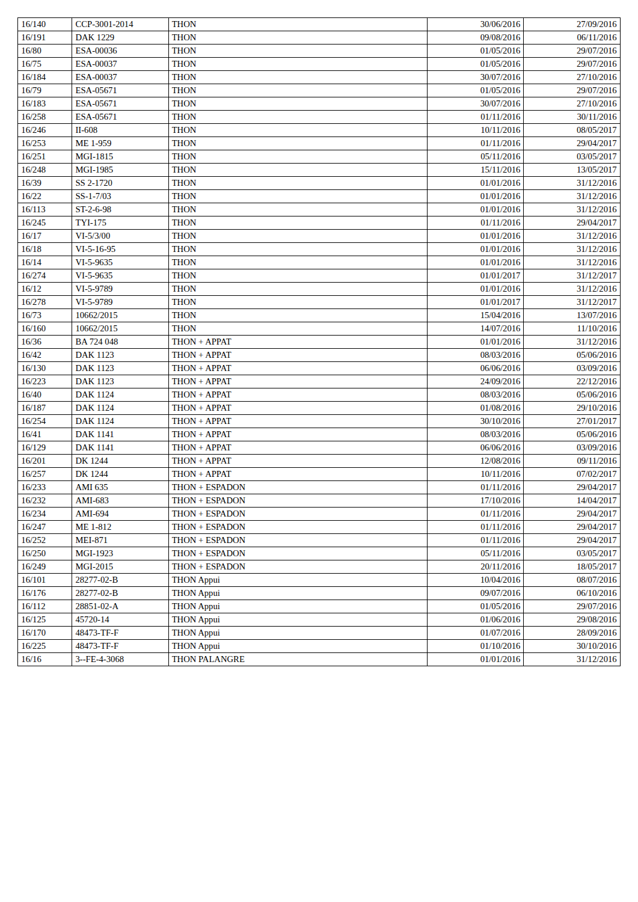| 16/140 | CCP-3001-2014 | THON | 30/06/2016 | 27/09/2016 |
| 16/191 | DAK 1229 | THON | 09/08/2016 | 06/11/2016 |
| 16/80 | ESA-00036 | THON | 01/05/2016 | 29/07/2016 |
| 16/75 | ESA-00037 | THON | 01/05/2016 | 29/07/2016 |
| 16/184 | ESA-00037 | THON | 30/07/2016 | 27/10/2016 |
| 16/79 | ESA-05671 | THON | 01/05/2016 | 29/07/2016 |
| 16/183 | ESA-05671 | THON | 30/07/2016 | 27/10/2016 |
| 16/258 | ESA-05671 | THON | 01/11/2016 | 30/11/2016 |
| 16/246 | II-608 | THON | 10/11/2016 | 08/05/2017 |
| 16/253 | ME 1-959 | THON | 01/11/2016 | 29/04/2017 |
| 16/251 | MGI-1815 | THON | 05/11/2016 | 03/05/2017 |
| 16/248 | MGI-1985 | THON | 15/11/2016 | 13/05/2017 |
| 16/39 | SS 2-1720 | THON | 01/01/2016 | 31/12/2016 |
| 16/22 | SS-1-7/03 | THON | 01/01/2016 | 31/12/2016 |
| 16/113 | ST-2-6-98 | THON | 01/01/2016 | 31/12/2016 |
| 16/245 | TYI-175 | THON | 01/11/2016 | 29/04/2017 |
| 16/17 | VI-5/3/00 | THON | 01/01/2016 | 31/12/2016 |
| 16/18 | VI-5-16-95 | THON | 01/01/2016 | 31/12/2016 |
| 16/14 | VI-5-9635 | THON | 01/01/2016 | 31/12/2016 |
| 16/274 | VI-5-9635 | THON | 01/01/2017 | 31/12/2017 |
| 16/12 | VI-5-9789 | THON | 01/01/2016 | 31/12/2016 |
| 16/278 | VI-5-9789 | THON | 01/01/2017 | 31/12/2017 |
| 16/73 | 10662/2015 | THON | 15/04/2016 | 13/07/2016 |
| 16/160 | 10662/2015 | THON | 14/07/2016 | 11/10/2016 |
| 16/36 | BA 724 048 | THON + APPAT | 01/01/2016 | 31/12/2016 |
| 16/42 | DAK 1123 | THON + APPAT | 08/03/2016 | 05/06/2016 |
| 16/130 | DAK 1123 | THON + APPAT | 06/06/2016 | 03/09/2016 |
| 16/223 | DAK 1123 | THON + APPAT | 24/09/2016 | 22/12/2016 |
| 16/40 | DAK 1124 | THON + APPAT | 08/03/2016 | 05/06/2016 |
| 16/187 | DAK 1124 | THON + APPAT | 01/08/2016 | 29/10/2016 |
| 16/254 | DAK 1124 | THON + APPAT | 30/10/2016 | 27/01/2017 |
| 16/41 | DAK 1141 | THON + APPAT | 08/03/2016 | 05/06/2016 |
| 16/129 | DAK 1141 | THON + APPAT | 06/06/2016 | 03/09/2016 |
| 16/201 | DK 1244 | THON + APPAT | 12/08/2016 | 09/11/2016 |
| 16/257 | DK 1244 | THON + APPAT | 10/11/2016 | 07/02/2017 |
| 16/233 | AMI 635 | THON + ESPADON | 01/11/2016 | 29/04/2017 |
| 16/232 | AMI-683 | THON + ESPADON | 17/10/2016 | 14/04/2017 |
| 16/234 | AMI-694 | THON + ESPADON | 01/11/2016 | 29/04/2017 |
| 16/247 | ME 1-812 | THON + ESPADON | 01/11/2016 | 29/04/2017 |
| 16/252 | MEI-871 | THON + ESPADON | 01/11/2016 | 29/04/2017 |
| 16/250 | MGI-1923 | THON + ESPADON | 05/11/2016 | 03/05/2017 |
| 16/249 | MGI-2015 | THON + ESPADON | 20/11/2016 | 18/05/2017 |
| 16/101 | 28277-02-B | THON Appui | 10/04/2016 | 08/07/2016 |
| 16/176 | 28277-02-B | THON Appui | 09/07/2016 | 06/10/2016 |
| 16/112 | 28851-02-A | THON Appui | 01/05/2016 | 29/07/2016 |
| 16/125 | 45720-14 | THON Appui | 01/06/2016 | 29/08/2016 |
| 16/170 | 48473-TF-F | THON Appui | 01/07/2016 | 28/09/2016 |
| 16/225 | 48473-TF-F | THON Appui | 01/10/2016 | 30/10/2016 |
| 16/16 | 3--FE-4-3068 | THON PALANGRE | 01/01/2016 | 31/12/2016 |